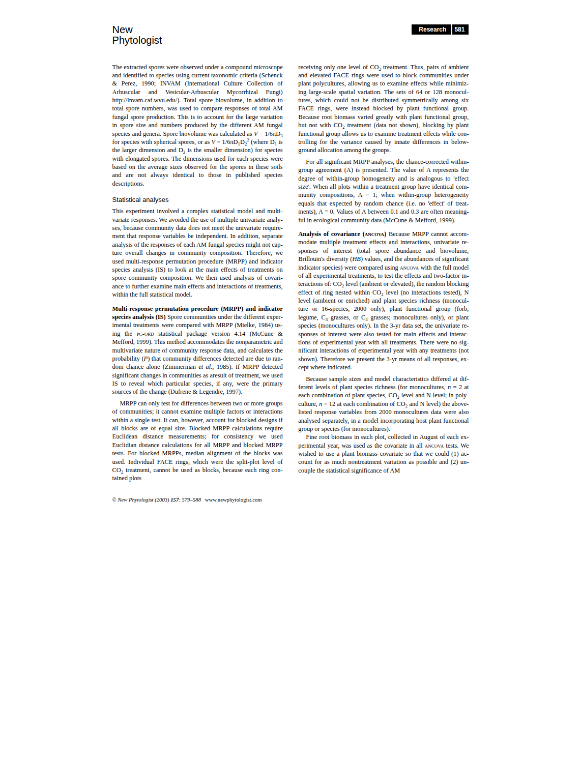New Phytologist
Research
581
The extracted spores were observed under a compound microscope and identified to species using current taxonomic criteria (Schenck & Perez, 1990; INVAM (International Culture Collection of Arbuscular and Vesicular-Arbuscular Mycorrhizal Fungi) http://invam.caf.wvu.edu/). Total spore biovolume, in addition to total spore numbers, was used to compare responses of total AM fungal spore production. This is to account for the large variation in spore size and numbers produced by the different AM fungal species and genera. Spore biovolume was calculated as V = 1/6πD3 for species with spherical spores, or as V = 1/6πD1D22 (where D1 is the larger dimension and D2 is the smaller dimension) for species with elongated spores. The dimensions used for each species were based on the average sizes observed for the spores in these soils and are not always identical to those in published species descriptions.
Statistical analyses
This experiment involved a complex statistical model and multivariate responses. We avoided the use of multiple univariate analyses, because community data does not meet the univariate requirement that response variables be independent. In addition, separate analysis of the responses of each AM fungal species might not capture overall changes in community composition. Therefore, we used multi-response permutation procedure (MRPP) and indicator species analysis (IS) to look at the main effects of treatments on spore community composition. We then used analysis of covariance to further examine main effects and interactions of treatments, within the full statistical model.
Multi-response permutation procedure (MRPP) and indicator species analysis (IS) Spore communities under the different experimental treatments were compared with MRPP (Mielke, 1984) using the pc-ord statistical package version 4.14 (McCune & Mefford, 1999). This method accommodates the nonparametric and multivariate nature of community response data, and calculates the probability (P) that community differences detected are due to random chance alone (Zimmerman et al., 1985). If MRPP detected significant changes in communities as aresult of treatment, we used IS to reveal which particular species, if any, were the primary sources of the change (Dufrene & Legendre, 1997).
MRPP can only test for differences between two or more groups of communities; it cannot examine multiple factors or interactions within a single test. It can, however, account for blocked designs if all blocks are of equal size. Blocked MRPP calculations require Euclidean distance measurements; for consistency we used Euclidian distance calculations for all MRPP and blocked MRPP tests. For blocked MRPPs, median alignment of the blocks was used. Individual FACE rings, which were the split-plot level of CO2 treatment, cannot be used as blocks, because each ring contained plots
receiving only one level of CO2 treatment. Thus, pairs of ambient and elevated FACE rings were used to block communities under plant polycultures, allowing us to examine effects while minimizing large-scale spatial variation. The sets of 64 or 128 monocultures, which could not be distributed symmetrically among six FACE rings, were instead blocked by plant functional group. Because root biomass varied greatly with plant functional group, but not with CO2 treatment (data not shown), blocking by plant functional group allows us to examine treatment effects while controlling for the variance caused by innate differences in below-ground allocation among the groups.
For all significant MRPP analyses, the chance-corrected within-group agreement (A) is presented. The value of A represents the degree of within-group homogeneity and is analogous to 'effect size'. When all plots within a treatment group have identical community compositions, A = 1; when within-group heterogeneity equals that expected by random chance (i.e. no 'effect' of treatments), A = 0. Values of A between 0.1 and 0.3 are often meaningful in ecological community data (McCune & Mefford, 1999).
Analysis of covariance (ancova) Because MRPP cannot accommodate multiple treatment effects and interactions, univariate responses of interest (total spore abundance and biovolume, Brillouin's diversity (HB) values, and the abundances of significant indicator species) were compared using ancova with the full model of all experimental treatments, to test the effects and two-factor interactions of: CO2 level (ambient or elevated), the random blocking effect of ring nested within CO2 level (no interactions tested), N level (ambient or enriched) and plant species richness (monoculture or 16-species, 2000 only), plant functional group (forb, legume, C3 grasses, or C4 grasses; monocultures only), or plant species (monocultures only). In the 3-yr data set, the univariate responses of interest were also tested for main effects and interactions of experimental year with all treatments. There were no significant interactions of experimental year with any treatments (not shown). Therefore we present the 3-yr means of all responses, except where indicated.
Because sample sizes and model characteristics differed at different levels of plant species richness (for monocultures, n = 2 at each combination of plant species, CO2 level and N level; in polyculture, n = 12 at each combination of CO2 and N level) the above-listed response variables from 2000 monocultures data were also analysed separately, in a model incorporating host plant functional group or species (for monocultures).
Fine root biomass in each plot, collected in August of each experimental year, was used as the covariate in all ancova tests. We wished to use a plant biomass covariate so that we could (1) account for as much nontreatment variation as possible and (2) uncouple the statistical significance of AM
© New Phytologist (2003) 157: 579–588 www.newphytologist.com